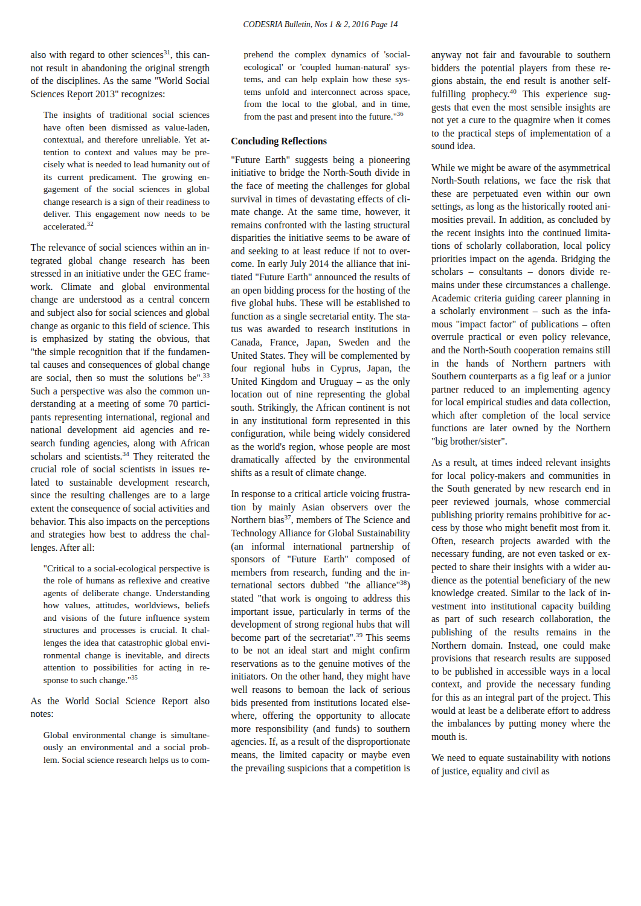CODESRIA Bulletin, Nos 1 & 2, 2016 Page 14
also with regard to other sciences31, this cannot result in abandoning the original strength of the disciplines. As the same "World Social Sciences Report 2013" recognizes:
The insights of traditional social sciences have often been dismissed as value-laden, contextual, and therefore unreliable. Yet attention to context and values may be precisely what is needed to lead humanity out of its current predicament. The growing engagement of the social sciences in global change research is a sign of their readiness to deliver. This engagement now needs to be accelerated.32
The relevance of social sciences within an integrated global change research has been stressed in an initiative under the GEC framework. Climate and global environmental change are understood as a central concern and subject also for social sciences and global change as organic to this field of science. This is emphasized by stating the obvious, that "the simple recognition that if the fundamental causes and consequences of global change are social, then so must the solutions be".33 Such a perspective was also the common understanding at a meeting of some 70 participants representing international, regional and national development aid agencies and research funding agencies, along with African scholars and scientists.34 They reiterated the crucial role of social scientists in issues related to sustainable development research, since the resulting challenges are to a large extent the consequence of social activities and behavior. This also impacts on the perceptions and strategies how best to address the challenges. After all:
"Critical to a social-ecological perspective is the role of humans as reflexive and creative agents of deliberate change. Understanding how values, attitudes, worldviews, beliefs and visions of the future influence system structures and processes is crucial. It challenges the idea that catastrophic global environmental change is inevitable, and directs attention to possibilities for acting in response to such change."35
As the World Social Science Report also notes:
Global environmental change is simultaneously an environmental and a social problem. Social science research helps us to comprehend the complex dynamics of 'social-ecological' or 'coupled human-natural' systems, and can help explain how these systems unfold and interconnect across space, from the local to the global, and in time, from the past and present into the future."36
Concluding Reflections
"Future Earth" suggests being a pioneering initiative to bridge the North-South divide in the face of meeting the challenges for global survival in times of devastating effects of climate change. At the same time, however, it remains confronted with the lasting structural disparities the initiative seems to be aware of and seeking to at least reduce if not to overcome. In early July 2014 the alliance that initiated "Future Earth" announced the results of an open bidding process for the hosting of the five global hubs. These will be established to function as a single secretarial entity. The status was awarded to research institutions in Canada, France, Japan, Sweden and the United States. They will be complemented by four regional hubs in Cyprus, Japan, the United Kingdom and Uruguay – as the only location out of nine representing the global south. Strikingly, the African continent is not in any institutional form represented in this configuration, while being widely considered as the world's region, whose people are most dramatically affected by the environmental shifts as a result of climate change.
In response to a critical article voicing frustration by mainly Asian observers over the Northern bias37, members of The Science and Technology Alliance for Global Sustainability (an informal international partnership of sponsors of "Future Earth" composed of members from research, funding and the international sectors dubbed "the alliance"38) stated "that work is ongoing to address this important issue, particularly in terms of the development of strong regional hubs that will become part of the secretariat".39 This seems to be not an ideal start and might confirm reservations as to the genuine motives of the initiators. On the other hand, they might have well reasons to bemoan the lack of serious bids presented from institutions located elsewhere, offering the opportunity to allocate more responsibility (and funds) to southern agencies. If, as a result of the disproportionate means, the limited capacity or maybe even the prevailing suspicions that a competition is anyway not fair and favourable to southern bidders the potential players from these regions abstain, the end result is another self-fulfilling prophecy.40 This experience suggests that even the most sensible insights are not yet a cure to the quagmire when it comes to the practical steps of implementation of a sound idea.
While we might be aware of the asymmetrical North-South relations, we face the risk that these are perpetuated even within our own settings, as long as the historically rooted animosities prevail. In addition, as concluded by the recent insights into the continued limitations of scholarly collaboration, local policy priorities impact on the agenda. Bridging the scholars – consultants – donors divide remains under these circumstances a challenge. Academic criteria guiding career planning in a scholarly environment – such as the infamous "impact factor" of publications – often overrule practical or even policy relevance, and the North-South cooperation remains still in the hands of Northern partners with Southern counterparts as a fig leaf or a junior partner reduced to an implementing agency for local empirical studies and data collection, which after completion of the local service functions are later owned by the Northern "big brother/sister".
As a result, at times indeed relevant insights for local policy-makers and communities in the South generated by new research end in peer reviewed journals, whose commercial publishing priority remains prohibitive for access by those who might benefit most from it. Often, research projects awarded with the necessary funding, are not even tasked or expected to share their insights with a wider audience as the potential beneficiary of the new knowledge created. Similar to the lack of investment into institutional capacity building as part of such research collaboration, the publishing of the results remains in the Northern domain. Instead, one could make provisions that research results are supposed to be published in accessible ways in a local context, and provide the necessary funding for this as an integral part of the project. This would at least be a deliberate effort to address the imbalances by putting money where the mouth is.
We need to equate sustainability with notions of justice, equality and civil as